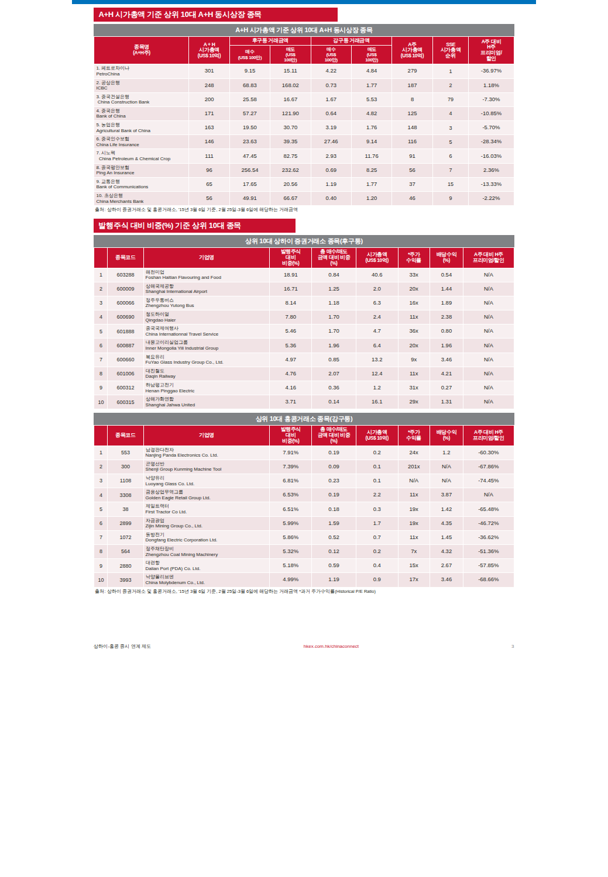A+H 시가총액 기준 상위 10대 A+H 동시상장 종목
A+H 시가총액 기준 상위 10대 A+H 동시상장 종목
| 종목명 (A+H주) | A + H 시가총액 (US$ 10억) | 후구퉁 거래금액 | 강구퉁 거래금액 | A주 시가총액 (US$ 10억) | SSE 시가총액 순위 | A주 대비 H주 프리미엄/ 할인 |
| --- | --- | --- | --- | --- | --- | --- |
| 매수 (US$ 100만) | 매도 (US$ 100만) | 매수 (US$ 100만) | 매도 (US$ 100만) |
| 1. 페트로차이나 PetroChina | 301 | 9.15 | 15.11 | 4.22 | 4.84 | 279 | 1 | -36.97% |
| 2. 공상은행 ICBC | 248 | 68.83 | 168.02 | 0.73 | 1.77 | 187 | 2 | 1.18% |
| 3. 중국건설은행 China Construction Bank | 200 | 25.58 | 16.67 | 1.67 | 5.53 | 8 | 79 | -7.30% |
| 4. 중국은행 Bank of China | 171 | 57.27 | 121.90 | 0.64 | 4.82 | 125 | 4 | -10.85% |
| 5. 농업은행 Agricultural Bank of China | 163 | 19.50 | 30.70 | 3.19 | 1.76 | 148 | 3 | -5.70% |
| 6. 중국인수보험 China Life Insurance | 146 | 23.63 | 39.35 | 27.46 | 9.14 | 116 | 5 | -28.34% |
| 7. 시노펙 China Petroleum & Chemical Crop | 111 | 47.45 | 82.75 | 2.93 | 11.76 | 91 | 6 | -16.03% |
| 8. 중국평안보험 Ping An Insurance | 96 | 256.54 | 232.62 | 0.69 | 8.25 | 56 | 7 | 2.36% |
| 9. 교통은행 Bank of Communications | 65 | 17.65 | 20.56 | 1.19 | 1.77 | 37 | 15 | -13.33% |
| 10. 초상은행 China Merchants Bank | 56 | 49.91 | 66.67 | 0.40 | 1.20 | 46 | 9 | -2.22% |
출처: 상하이 증권거래소 및 홍콩거래소, '15년 3월 6일 기준, 2월 25일-3월 6일에 해당하는 거래금액
발행주식 대비 비중(%) 기준 상위 10대 종목
상위 10대 상하이 증권거래소 종목(후구퉁)
| | 종목코드 | 기업명 | 발행주식 대비 비중(%) | 총 매수/매도 금액 대비 비중 (%) | 시가총액 (US$ 10억) | *주가 수익률 | 배당수익 (%) | A주 대비 H주 프리미엄/할인 |
| --- | --- | --- | --- | --- | --- | --- | --- | --- |
| 1 | 603288 | 해천미업 Foshan Haitian Flavouring and Food | 18.91 | 0.84 | 40.6 | 33x | 0.54 | N/A |
| 2 | 600009 | 상해국제공항 Shanghai International Airport | 16.71 | 1.25 | 2.0 | 20x | 1.44 | N/A |
| 3 | 600066 | 정주우통버스 Zhengzhou Yutong Bus | 8.14 | 1.18 | 6.3 | 16x | 1.89 | N/A |
| 4 | 600690 | 청도하이얼 Qingdao Haier | 7.80 | 1.70 | 2.4 | 11x | 2.38 | N/A |
| 5 | 601888 | 중국국제여행사 China Internationnal Travel Service | 5.46 | 1.70 | 4.7 | 36x | 0.80 | N/A |
| 6 | 600887 | 내몽고이리실업그룹 Inner Mongolia Yili Industrial Group | 5.36 | 1.96 | 6.4 | 20x | 1.96 | N/A |
| 7 | 600660 | 복요유리 FuYao Glass Industry Group Co., Ltd. | 4.97 | 0.85 | 13.2 | 9x | 3.46 | N/A |
| 8 | 601006 | 대진철도 Daqin Railway | 4.76 | 2.07 | 12.4 | 11x | 4.21 | N/A |
| 9 | 600312 | 하남평고전기 Henan Pinggao Electric | 4.16 | 0.36 | 1.2 | 31x | 0.27 | N/A |
| 10 | 600315 | 상해가화연합 Shanghai Jahwa United | 3.71 | 0.14 | 16.1 | 29x | 1.31 | N/A |
상위 10대 홍콩거래소 종목(강구퉁)
| | 종목코드 | 기업명 | 발행주식 대비 비중(%) | 총 매수/매도 금액 대비 비중 (%) | 시가총액 (US$ 10억) | *주가 수익률 | 배당수익 (%) | A주 대비 H주 프리미엄/할인 |
| --- | --- | --- | --- | --- | --- | --- | --- | --- |
| 1 | 553 | 남경판다전자 Nanjing Panda Electronics Co. Ltd. | 7.91% | 0.19 | 0.2 | 24x | 1.2 | -60.30% |
| 2 | 300 | 곤명선반 Shenji Group Kunming Machine Tool | 7.39% | 0.09 | 0.1 | 201x | N/A | -67.86% |
| 3 | 1108 | 낙양유리 Luoyang Glass Co. Ltd. | 6.81% | 0.23 | 0.1 | N/A | N/A | -74.45% |
| 4 | 3308 | 금응상업무역그룹 Golden Eagle Retail Group Ltd. | 6.53% | 0.19 | 2.2 | 11x | 3.87 | N/A |
| 5 | 38 | 제일트랙터 First Tractor Co Ltd. | 6.51% | 0.18 | 0.3 | 19x | 1.42 | -65.48% |
| 6 | 2899 | 자금광업 Zijin Mining Group Co., Ltd. | 5.99% | 1.59 | 1.7 | 19x | 4.35 | -46.72% |
| 7 | 1072 | 동방전기 Dongfang Electric Corporation Ltd. | 5.86% | 0.52 | 0.7 | 11x | 1.45 | -36.62% |
| 8 | 564 | 정주채탄장비 Zhengzhou Coal Mining Machinery | 5.32% | 0.12 | 0.2 | 7x | 4.32 | -51.36% |
| 9 | 2880 | 대련항 Dalian Port (PDA) Co. Ltd. | 5.18% | 0.59 | 0.4 | 15x | 2.67 | -57.85% |
| 10 | 3993 | 낙양몰리브덴 China Molybdenum Co., Ltd. | 4.99% | 1.19 | 0.9 | 17x | 3.46 | -68.66% |
출처: 상하이 증권거래소 및 홍콩거래소, '15년 3월 6일 기준, 2월 25일-3월 6일에 해당하는 거래금액 *과거 주가수익률(Historical P/E Ratio)
상하이-홍콩 증시 연계 제도
hkex.com.hk/chinaconnect
3